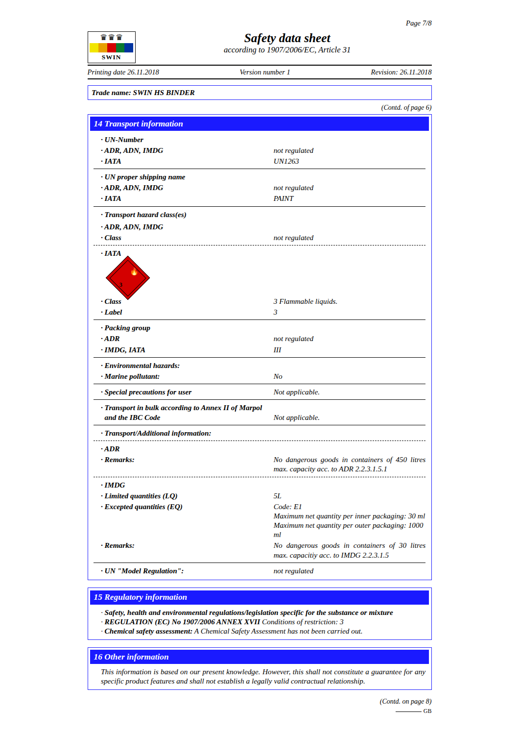Page 7/8
♛♛♛
SWIN
Safety data sheet
according to 1907/2006/EC, Article 31
Printing date 26.11.2018
Version number 1
Revision: 26.11.2018
Trade name: SWIN HS BINDER
(Contd. of page 6)
14 Transport information
· UN-Number
· ADR, ADN, IMDG
not regulated
· IATA
UN1263
· UN proper shipping name
· ADR, ADN, IMDG
not regulated
· IATA
PAINT
· Transport hazard class(es)
· ADR, ADN, IMDG
· Class
not regulated
· IATA
🔥
3
· Class
3 Flammable liquids.
· Label
3
· Packing group
· ADR
not regulated
· IMDG, IATA
III
· Environmental hazards:
· Marine pollutant:
No
· Special precautions for user
Not applicable.
· Transport in bulk according to Annex II of Marpol
and the IBC Code
Not applicable.
· Transport/Additional information:
· ADR
· Remarks:
No dangerous goods in containers of 450 litres max. capacity acc. to ADR 2.2.3.1.5.1
· IMDG
· Limited quantities (LQ)
5L
· Excepted quantities (EQ)
Code: E1
Maximum net quantity per inner packaging: 30 ml
Maximum net quantity per outer packaging: 1000 ml
· Remarks:
No dangerous goods in containers of 30 litres max. capacitiy acc. to IMDG 2.2.3.1.5
· UN "Model Regulation":
not regulated
15 Regulatory information
· Safety, health and environmental regulations/legislation specific for the substance or mixture
· REGULATION (EC) No 1907/2006 ANNEX XVII Conditions of restriction: 3
· Chemical safety assessment: A Chemical Safety Assessment has not been carried out.
16 Other information
This information is based on our present knowledge. However, this shall not constitute a guarantee for any specific product features and shall not establish a legally valid contractual relationship.
(Contd. on page 8)
GB